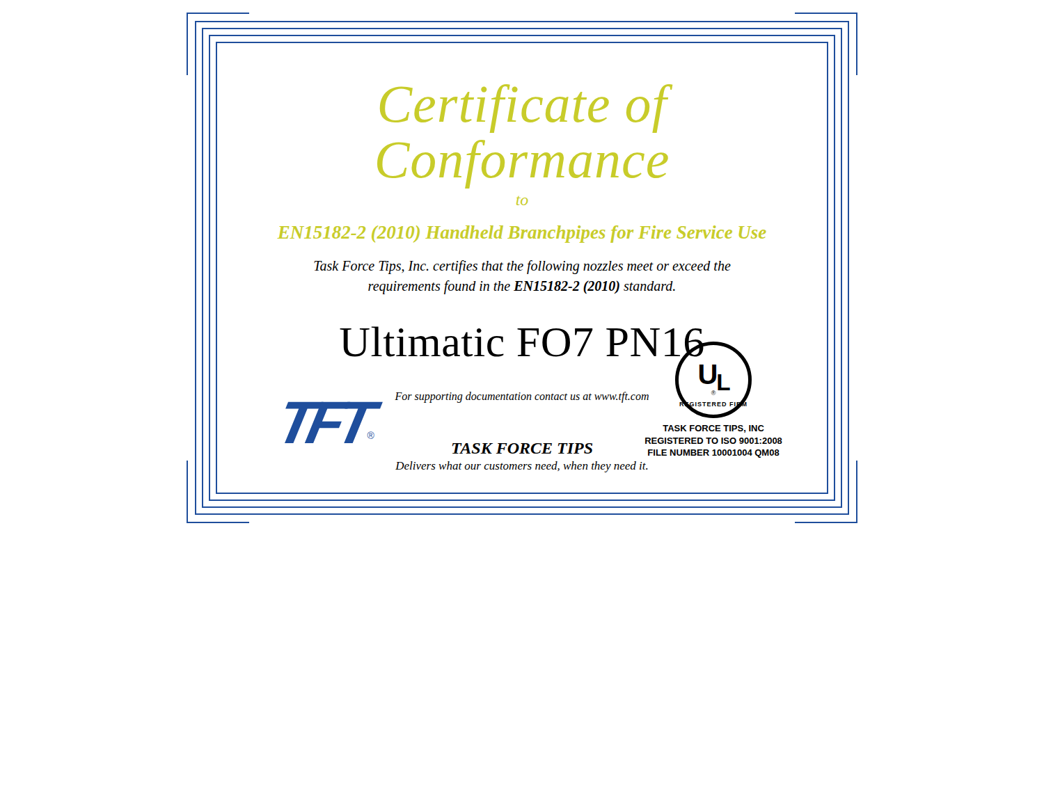Certificate of Conformance
to
EN15182-2 (2010) Handheld Branchpipes for Fire Service Use
Task Force Tips, Inc. certifies that the following nozzles meet or exceed the requirements found in the EN15182-2 (2010) standard.
Ultimatic FO7 PN16
For supporting documentation contact us at www.tft.com
TFT®
UL
®
REGISTERED FIRM
TASK FORCE TIPS, INC
REGISTERED TO ISO 9001:2008
FILE NUMBER 10001004 QM08
TASK FORCE TIPS
Delivers what our customers need, when they need it.